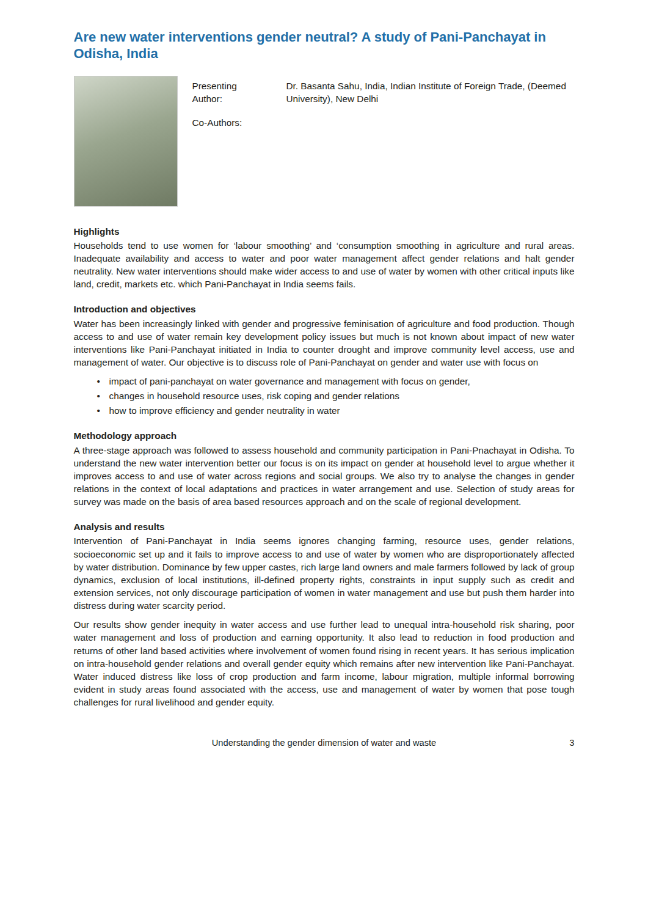Are new water interventions gender neutral? A study of Pani-Panchayat in Odisha, India
| Presenting Author: | Dr. Basanta Sahu, India, Indian Institute of Foreign Trade, (Deemed University), New Delhi |
| Co-Authors: | |
Highlights
Households tend to use women for ‘labour smoothing’ and ‘consumption smoothing in agriculture and rural areas. Inadequate availability and access to water and poor water management affect gender relations and halt gender neutrality. New water interventions should make wider access to and use of water by women with other critical inputs like land, credit, markets etc. which Pani-Panchayat in India seems fails.
Introduction and objectives
Water has been increasingly linked with gender and progressive feminisation of agriculture and food production. Though access to and use of water remain key development policy issues but much is not known about impact of new water interventions like Pani-Panchayat initiated in India to counter drought and improve community level access, use and management of water. Our objective is to discuss role of Pani-Panchayat on gender and water use with focus on
impact of pani-panchayat on water governance and management with focus on gender,
changes in household resource uses, risk coping and gender relations
how to improve efficiency and gender neutrality in water
Methodology approach
A three-stage approach was followed to assess household and community participation in Pani-Pnachayat in Odisha. To understand the new water intervention better our focus is on its impact on gender at household level to argue whether it improves access to and use of water across regions and social groups. We also try to analyse the changes in gender relations in the context of local adaptations and practices in water arrangement and use. Selection of study areas for survey was made on the basis of area based resources approach and on the scale of regional development.
Analysis and results
Intervention of Pani-Panchayat in India seems ignores changing farming, resource uses, gender relations, socioeconomic set up and it fails to improve access to and use of water by women who are disproportionately affected by water distribution. Dominance by few upper castes, rich large land owners and male farmers followed by lack of group dynamics, exclusion of local institutions, ill-defined property rights, constraints in input supply such as credit and extension services, not only discourage participation of women in water management and use but push them harder into distress during water scarcity period.
Our results show gender inequity in water access and use further lead to unequal intra-household risk sharing, poor water management and loss of production and earning opportunity. It also lead to reduction in food production and returns of other land based activities where involvement of women found rising in recent years. It has serious implication on intra-household gender relations and overall gender equity which remains after new intervention like Pani-Panchayat. Water induced distress like loss of crop production and farm income, labour migration, multiple informal borrowing evident in study areas found associated with the access, use and management of water by women that pose tough challenges for rural livelihood and gender equity.
Understanding the gender dimension of water and waste
3